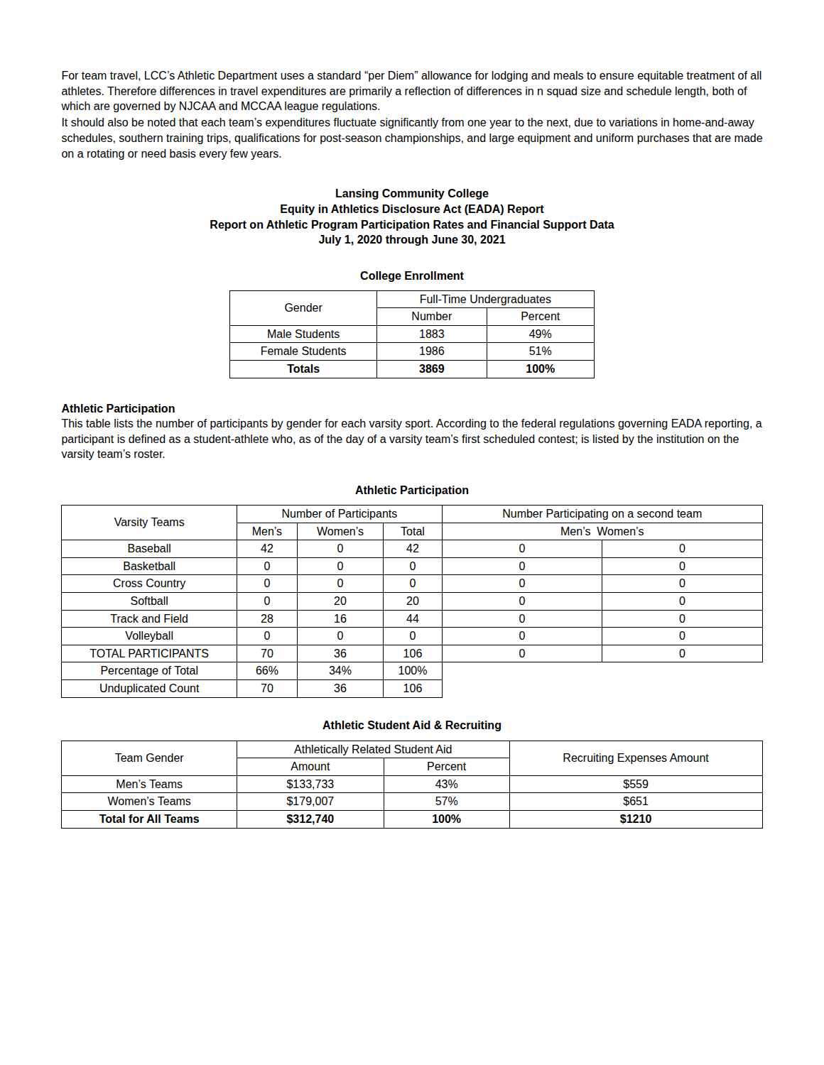For team travel, LCC’s Athletic Department uses a standard “per Diem” allowance for lodging and meals to ensure equitable treatment of all athletes. Therefore differences in travel expenditures are primarily a reflection of differences in n squad size and schedule length, both of which are governed by NJCAA and MCCAA league regulations.
It should also be noted that each team’s expenditures fluctuate significantly from one year to the next, due to variations in home-and-away schedules, southern training trips, qualifications for post-season championships, and large equipment and uniform purchases that are made on a rotating or need basis every few years.
Lansing Community College Equity in Athletics Disclosure Act (EADA) Report Report on Athletic Program Participation Rates and Financial Support Data July 1, 2020 through June 30, 2021
College Enrollment
| Gender | Full-Time Undergraduates |
| Number | Percent |
| Male Students | 1883 | 49% |
| Female Students | 1986 | 51% |
| Totals | 3869 | 100% |
Athletic Participation
This table lists the number of participants by gender for each varsity sport. According to the federal regulations governing EADA reporting, a participant is defined as a student-athlete who, as of the day of a varsity team’s first scheduled contest; is listed by the institution on the varsity team’s roster.
Athletic Participation
| Varsity Teams | Number of Participants | Number Participating on a second team |
| Men’s | Women’s | Total | Men’s Women’s |
| Baseball | 42 | 0 | 42 | 0 | 0 |
| Basketball | 0 | 0 | 0 | 0 | 0 |
| Cross Country | 0 | 0 | 0 | 0 | 0 |
| Softball | 0 | 20 | 20 | 0 | 0 |
| Track and Field | 28 | 16 | 44 | 0 | 0 |
| Volleyball | 0 | 0 | 0 | 0 | 0 |
| TOTAL PARTICIPANTS | 70 | 36 | 106 | 0 | 0 |
| Percentage of Total | 66% | 34% | 100% | |
| Unduplicated Count | 70 | 36 | 106 | |
Athletic Student Aid & Recruiting
| Team Gender | Athletically Related Student Aid | Recruiting Expenses Amount |
| Amount | Percent |
| Men’s Teams | $133,733 | 43% | $559 |
| Women’s Teams | $179,007 | 57% | $651 |
| Total for All Teams | $312,740 | 100% | $1210 |